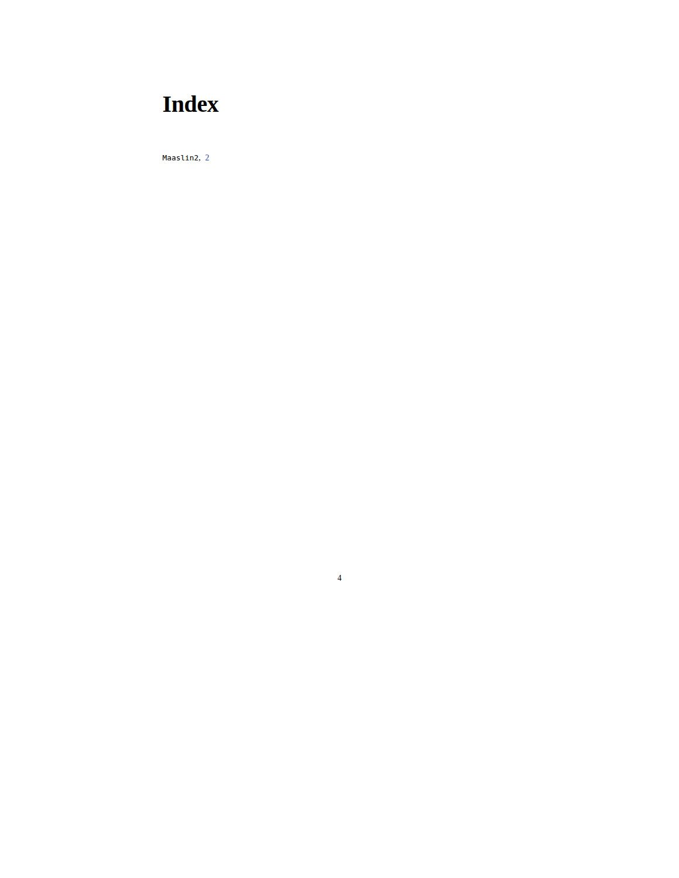Index
Maaslin2, 2
4